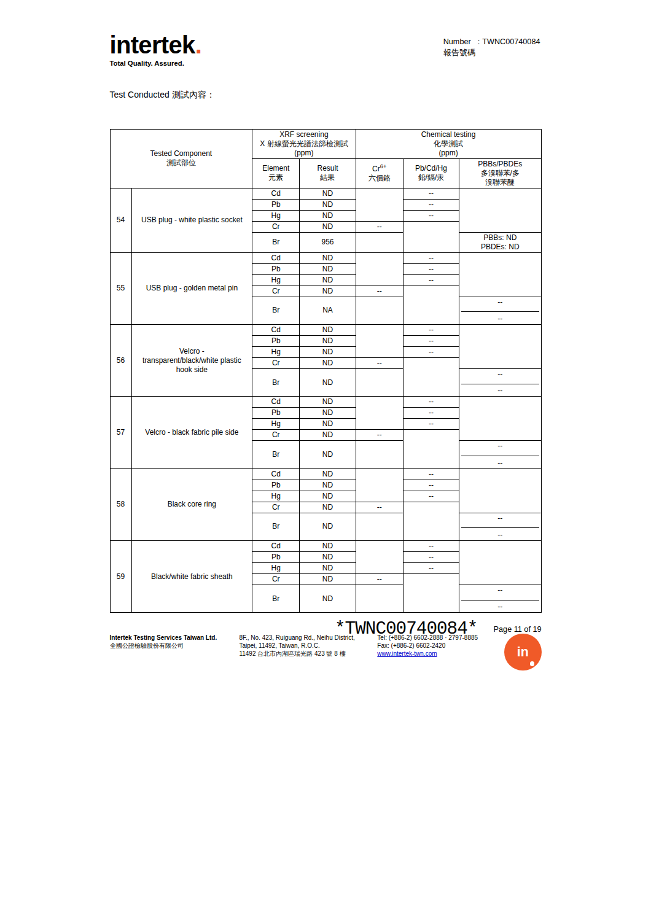intertek.
Total Quality. Assured.
| Number | : | TWNC00740084 |
| 報告號碼 | | |
Test Conducted 測試內容：
| Tested Component 測試部位 | XRF screening X 射線螢光光譜法篩檢測試 (ppm) | Chemical testing 化學測試 (ppm) |
| --- | --- | --- |
| Element 元素 | Result 結果 | Cr 6+ 六價鉻 | Pb/Cd/Hg 鉛/鎘/汞 | PBBs/PBDEs 多溴聯苯/多 溴聯苯醚 |
| 54 | USB plug - white plastic socket | Cd | ND | | -- | |
| Pb | ND | -- |
| Hg | ND | -- |
| Cr | ND | -- | |
| Br | 956 | | PBBs: ND PBDEs: ND |
| 55 | USB plug - golden metal pin | Cd | ND | | -- | |
| Pb | ND | -- |
| Hg | ND | -- |
| Cr | ND | -- | |
| Br | NA | | -- -- |
| 56 | Velcro - transparent/black/white plastic hook side | Cd | ND | | -- | |
| Pb | ND | -- |
| Hg | ND | -- |
| Cr | ND | -- | |
| Br | ND | | -- -- |
| 57 | Velcro - black fabric pile side | Cd | ND | | -- | |
| Pb | ND | -- |
| Hg | ND | -- |
| Cr | ND | -- | |
| Br | ND | | -- -- |
| 58 | Black core ring | Cd | ND | | -- | |
| Pb | ND | -- |
| Hg | ND | -- |
| Cr | ND | -- | |
| Br | ND | | -- -- |
| 59 | Black/white fabric sheath | Cd | ND | | -- | |
| Pb | ND | -- |
| Hg | ND | -- |
| Cr | ND | -- | |
| Br | ND | | -- -- |
*TWNC00740084* Page 11 of 19
| Intertek Testing Services Taiwan Ltd. 全國公證檢驗股份有限公司 | 8F., No. 423, Ruiguang Rd., Neihu District, Taipei, 11492, Taiwan, R.O.C. 11492 台北市內湖區瑞光路 423 號 8 樓 | Tel: (+886-2) 6602-2888 · 2797-8885 Fax: (+886-2) 6602-2420 www.intertek-twn.com | in |